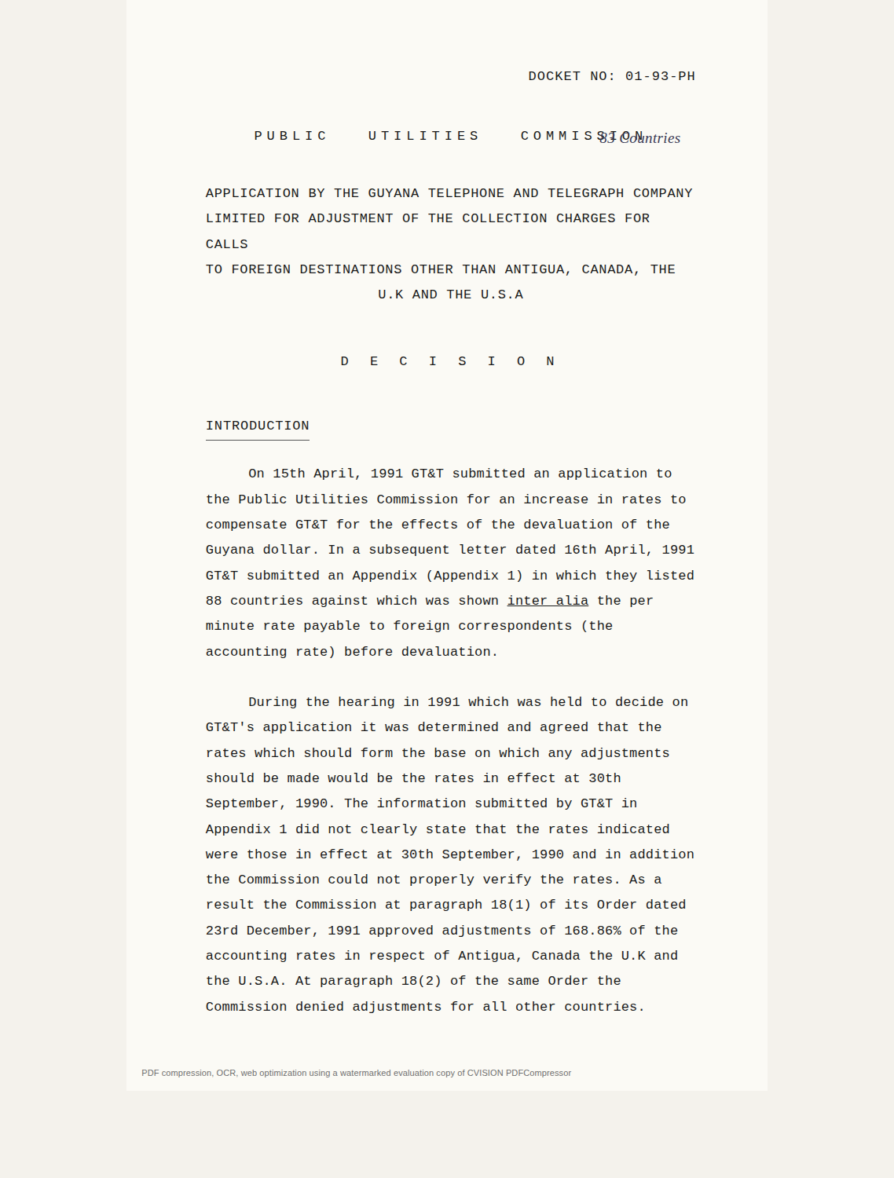DOCKET NO: 01-93-PH
PUBLIC UTILITIES COMMISSION83 Countries
APPLICATION BY THE GUYANA TELEPHONE AND TELEGRAPH COMPANY
LIMITED FOR ADJUSTMENT OF THE COLLECTION CHARGES FOR CALLS
TO FOREIGN DESTINATIONS OTHER THAN ANTIGUA, CANADA, THE
U.K AND THE U.S.A
D E C I S I O N
INTRODUCTION
On 15th April, 1991 GT&T submitted an application to the Public Utilities Commission for an increase in rates to compensate GT&T for the effects of the devaluation of the Guyana dollar. In a subsequent letter dated 16th April, 1991 GT&T submitted an Appendix (Appendix 1) in which they listed 88 countries against which was shown inter alia the per minute rate payable to foreign correspondents (the accounting rate) before devaluation.
During the hearing in 1991 which was held to decide on GT&T's application it was determined and agreed that the rates which should form the base on which any adjustments should be made would be the rates in effect at 30th September, 1990. The information submitted by GT&T in Appendix 1 did not clearly state that the rates indicated were those in effect at 30th September, 1990 and in addition the Commission could not properly verify the rates. As a result the Commission at paragraph 18(1) of its Order dated 23rd December, 1991 approved adjustments of 168.86% of the accounting rates in respect of Antigua, Canada the U.K and the U.S.A. At paragraph 18(2) of the same Order the Commission denied adjustments for all other countries.
PDF compression, OCR, web optimization using a watermarked evaluation copy of CVISION PDFCompressor